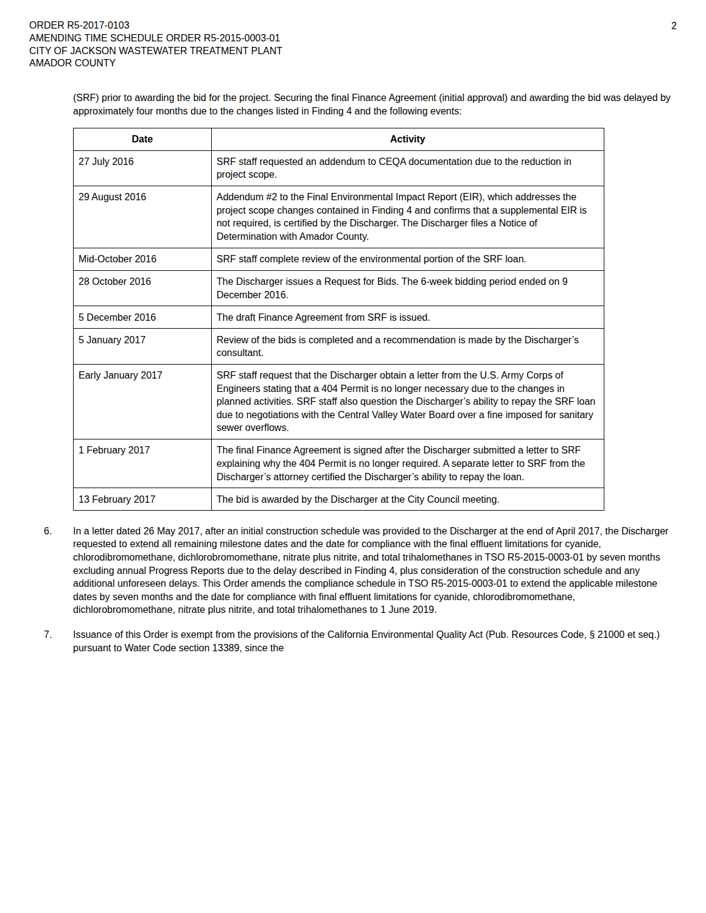2
ORDER R5-2017-0103
AMENDING TIME SCHEDULE ORDER R5-2015-0003-01
CITY OF JACKSON WASTEWATER TREATMENT PLANT
AMADOR COUNTY
(SRF) prior to awarding the bid for the project. Securing the final Finance Agreement (initial approval) and awarding the bid was delayed by approximately four months due to the changes listed in Finding 4 and the following events:
| Date | Activity |
| --- | --- |
| 27 July 2016 | SRF staff requested an addendum to CEQA documentation due to the reduction in project scope. |
| 29 August 2016 | Addendum #2 to the Final Environmental Impact Report (EIR), which addresses the project scope changes contained in Finding 4 and confirms that a supplemental EIR is not required, is certified by the Discharger. The Discharger files a Notice of Determination with Amador County. |
| Mid-October 2016 | SRF staff complete review of the environmental portion of the SRF loan. |
| 28 October 2016 | The Discharger issues a Request for Bids. The 6-week bidding period ended on 9 December 2016. |
| 5 December 2016 | The draft Finance Agreement from SRF is issued. |
| 5 January 2017 | Review of the bids is completed and a recommendation is made by the Discharger’s consultant. |
| Early January 2017 | SRF staff request that the Discharger obtain a letter from the U.S. Army Corps of Engineers stating that a 404 Permit is no longer necessary due to the changes in planned activities. SRF staff also question the Discharger’s ability to repay the SRF loan due to negotiations with the Central Valley Water Board over a fine imposed for sanitary sewer overflows. |
| 1 February 2017 | The final Finance Agreement is signed after the Discharger submitted a letter to SRF explaining why the 404 Permit is no longer required. A separate letter to SRF from the Discharger’s attorney certified the Discharger’s ability to repay the loan. |
| 13 February 2017 | The bid is awarded by the Discharger at the City Council meeting. |
6. In a letter dated 26 May 2017, after an initial construction schedule was provided to the Discharger at the end of April 2017, the Discharger requested to extend all remaining milestone dates and the date for compliance with the final effluent limitations for cyanide, chlorodibromomethane, dichlorobromomethane, nitrate plus nitrite, and total trihalomethanes in TSO R5-2015-0003-01 by seven months excluding annual Progress Reports due to the delay described in Finding 4, plus consideration of the construction schedule and any additional unforeseen delays. This Order amends the compliance schedule in TSO R5-2015-0003-01 to extend the applicable milestone dates by seven months and the date for compliance with final effluent limitations for cyanide, chlorodibromomethane, dichlorobromomethane, nitrate plus nitrite, and total trihalomethanes to 1 June 2019.
7. Issuance of this Order is exempt from the provisions of the California Environmental Quality Act (Pub. Resources Code, § 21000 et seq.) pursuant to Water Code section 13389, since the